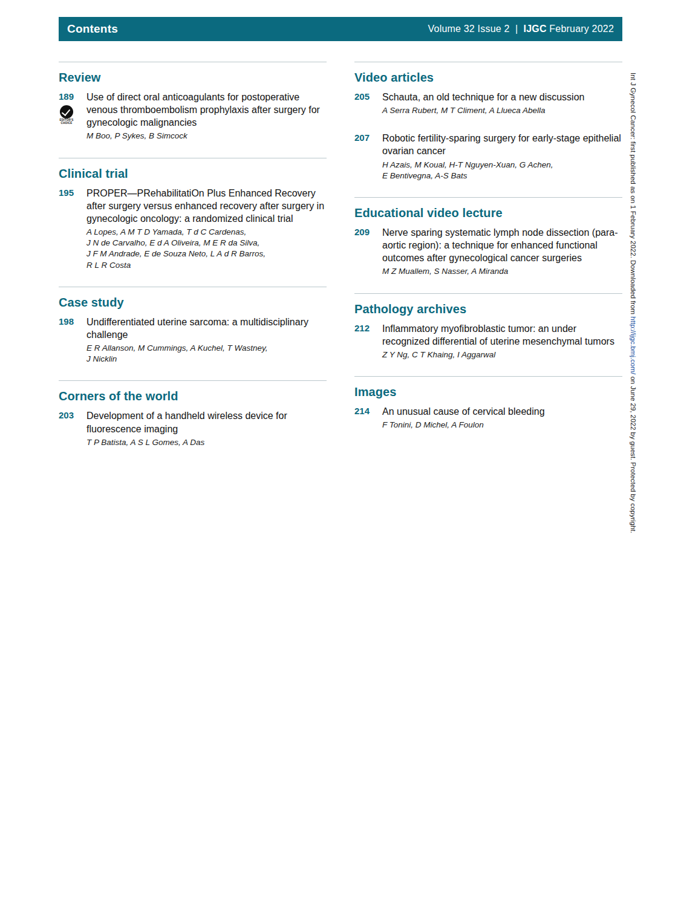Contents
Volume 32 Issue 2 | IJGC February 2022
Review
189
Editor's
choice
Use of direct oral anticoagulants for postoperative venous thromboembolism prophylaxis after surgery for gynecologic malignancies
M Boo, P Sykes, B Simcock
Clinical trial
195
PROPER—PRehabilitatiOn Plus Enhanced Recovery after surgery versus enhanced recovery after surgery in gynecologic oncology: a randomized clinical trial
A Lopes, A M T D Yamada, T d C Cardenas,
J N de Carvalho, E d A Oliveira, M E R da Silva,
J F M Andrade, E de Souza Neto, L A d R Barros,
R L R Costa
Case study
198
Undifferentiated uterine sarcoma: a multidisciplinary challenge
E R Allanson, M Cummings, A Kuchel, T Wastney,
J Nicklin
Corners of the world
203
Development of a handheld wireless device for fluorescence imaging
T P Batista, A S L Gomes, A Das
Video articles
205
Schauta, an old technique for a new discussion
A Serra Rubert, M T Climent, A Llueca Abella
207
Robotic fertility-sparing surgery for early-stage epithelial ovarian cancer
H Azais, M Koual, H-T Nguyen-Xuan, G Achen,
E Bentivegna, A-S Bats
Educational video lecture
209
Nerve sparing systematic lymph node dissection (para-aortic region): a technique for enhanced functional outcomes after gynecological cancer surgeries
M Z Muallem, S Nasser, A Miranda
Pathology archives
212
Inflammatory myofibroblastic tumor: an under recognized differential of uterine mesenchymal tumors
Z Y Ng, C T Khaing, I Aggarwal
Images
214
An unusual cause of cervical bleeding
F Tonini, D Michel, A Foulon
Int J Gynecol Cancer: first published as on 1 February 2022. Downloaded from http://ijgc.bmj.com/ on June 29, 2022 by guest. Protected by copyright.